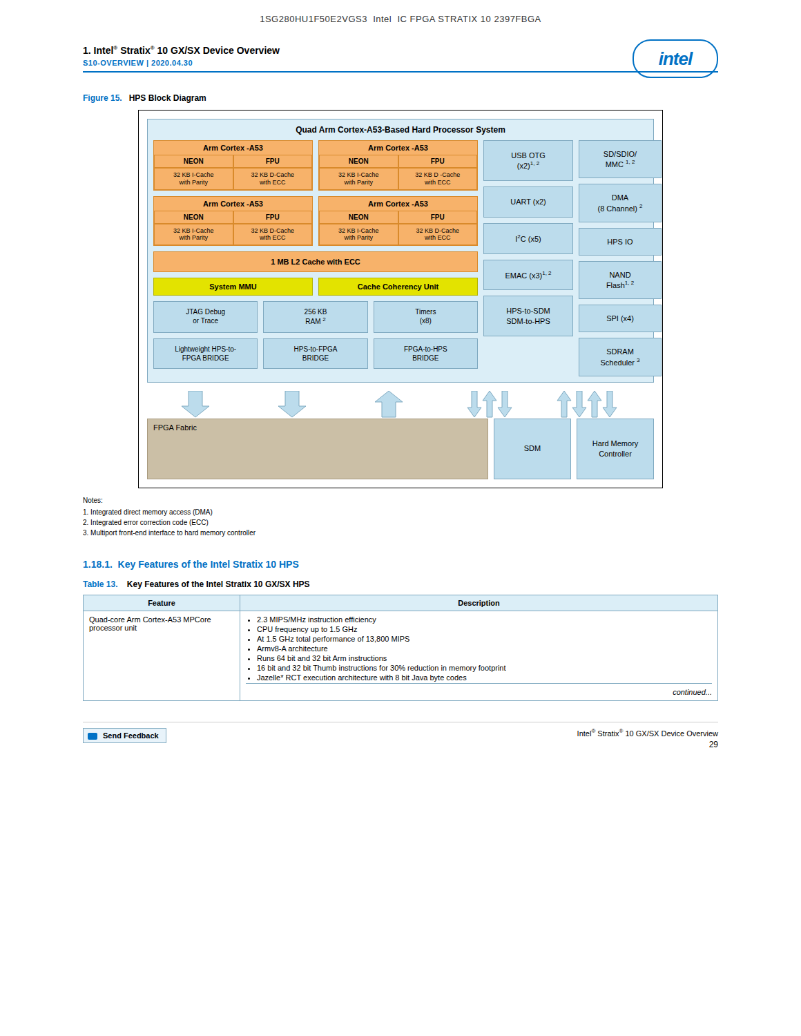1SG280HU1F50E2VGS3 Intel IC FPGA STRATIX 10 2397FBGA
intel
1. Intel® Stratix® 10 GX/SX Device Overview
S10-OVERVIEW | 2020.04.30
Figure 15. HPS Block Diagram
Quad Arm Cortex-A53-Based Hard Processor System
Arm Cortex -A53
NEON
FPU
32 KB I-Cache
with Parity
32 KB D-Cache
with ECC
Arm Cortex -A53
NEON
FPU
32 KB I-Cache
with Parity
32 KB D -Cache
with ECC
Arm Cortex -A53
NEON
FPU
32 KB I-Cache
with Parity
32 KB D-Cache
with ECC
Arm Cortex -A53
NEON
FPU
32 KB I-Cache
with Parity
32 KB D-Cache
with ECC
1 MB L2 Cache with ECC
System MMU
Cache Coherency Unit
JTAG Debug
or Trace
256 KB
RAM 2
Timers
(x8)
Lightweight HPS-to-
FPGA BRIDGE
HPS-to-FPGA
BRIDGE
FPGA-to-HPS
BRIDGE
USB OTG
(x2)1, 2
UART (x2)
I2C (x5)
EMAC (x3)1, 2
HPS-to-SDM
SDM-to-HPS
SD/SDIO/
MMC 1, 2
DMA
(8 Channel) 2
HPS IO
NAND
Flash1, 2
SPI (x4)
SDRAM
Scheduler 3
FPGA Fabric
SDM
Hard Memory
Controller
Notes:
1. Integrated direct memory access (DMA)
2. Integrated error correction code (ECC)
3. Multiport front-end interface to hard memory controller
1.18.1. Key Features of the Intel Stratix 10 HPS
Table 13. Key Features of the Intel Stratix 10 GX/SX HPS
| Feature | Description |
| --- | --- |
| Quad-core Arm Cortex-A53 MPCore processor unit | 2.3 MIPS/MHz instruction efficiency CPU frequency up to 1.5 GHz At 1.5 GHz total performance of 13,800 MIPS Armv8-A architecture Runs 64 bit and 32 bit Arm instructions 16 bit and 32 bit Thumb instructions for 30% reduction in memory footprint Jazelle* RCT execution architecture with 8 bit Java byte codes continued... |
Send Feedback
Intel® Stratix® 10 GX/SX Device Overview
29